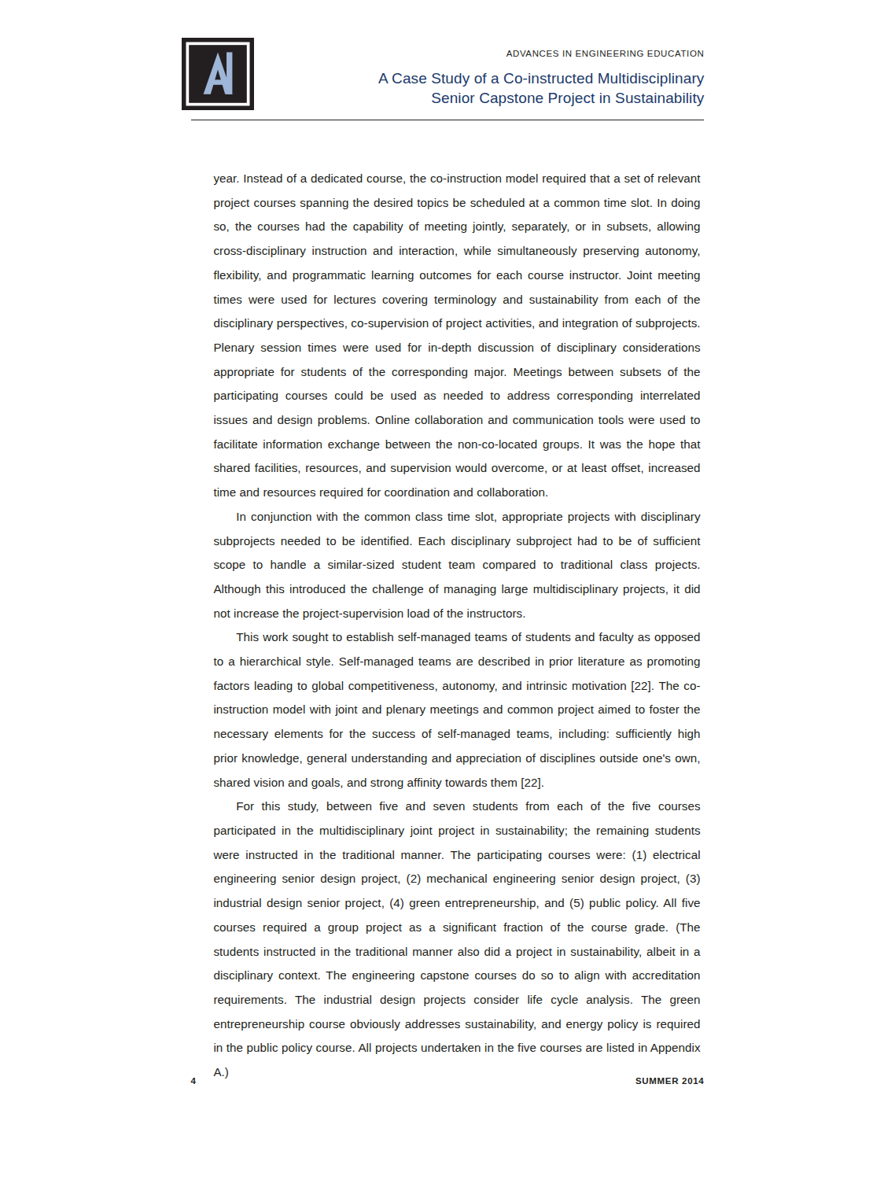Advances in Engineering Education
A Case Study of a Co-instructed Multidisciplinary
Senior Capstone Project in Sustainability
year. Instead of a dedicated course, the co-instruction model required that a set of relevant project courses spanning the desired topics be scheduled at a common time slot. In doing so, the courses had the capability of meeting jointly, separately, or in subsets, allowing cross-disciplinary instruction and interaction, while simultaneously preserving autonomy, flexibility, and programmatic learning outcomes for each course instructor. Joint meeting times were used for lectures covering terminology and sustainability from each of the disciplinary perspectives, co-supervision of project activities, and integration of subprojects. Plenary session times were used for in-depth discussion of disciplinary considerations appropriate for students of the corresponding major. Meetings between subsets of the participating courses could be used as needed to address corresponding interrelated issues and design problems. Online collaboration and communication tools were used to facilitate information exchange between the non-co-located groups. It was the hope that shared facilities, resources, and supervision would overcome, or at least offset, increased time and resources required for coordination and collaboration.
In conjunction with the common class time slot, appropriate projects with disciplinary subprojects needed to be identified. Each disciplinary subproject had to be of sufficient scope to handle a similar-sized student team compared to traditional class projects. Although this introduced the challenge of managing large multidisciplinary projects, it did not increase the project-supervision load of the instructors.
This work sought to establish self-managed teams of students and faculty as opposed to a hierarchical style. Self-managed teams are described in prior literature as promoting factors leading to global competitiveness, autonomy, and intrinsic motivation [22]. The co-instruction model with joint and plenary meetings and common project aimed to foster the necessary elements for the success of self-managed teams, including: sufficiently high prior knowledge, general understanding and appreciation of disciplines outside one's own, shared vision and goals, and strong affinity towards them [22].
For this study, between five and seven students from each of the five courses participated in the multidisciplinary joint project in sustainability; the remaining students were instructed in the traditional manner. The participating courses were: (1) electrical engineering senior design project, (2) mechanical engineering senior design project, (3) industrial design senior project, (4) green entrepreneurship, and (5) public policy. All five courses required a group project as a significant fraction of the course grade. (The students instructed in the traditional manner also did a project in sustainability, albeit in a disciplinary context. The engineering capstone courses do so to align with accreditation requirements. The industrial design projects consider life cycle analysis. The green entrepreneurship course obviously addresses sustainability, and energy policy is required in the public policy course. All projects undertaken in the five courses are listed in Appendix A.)
4 Summer 2014